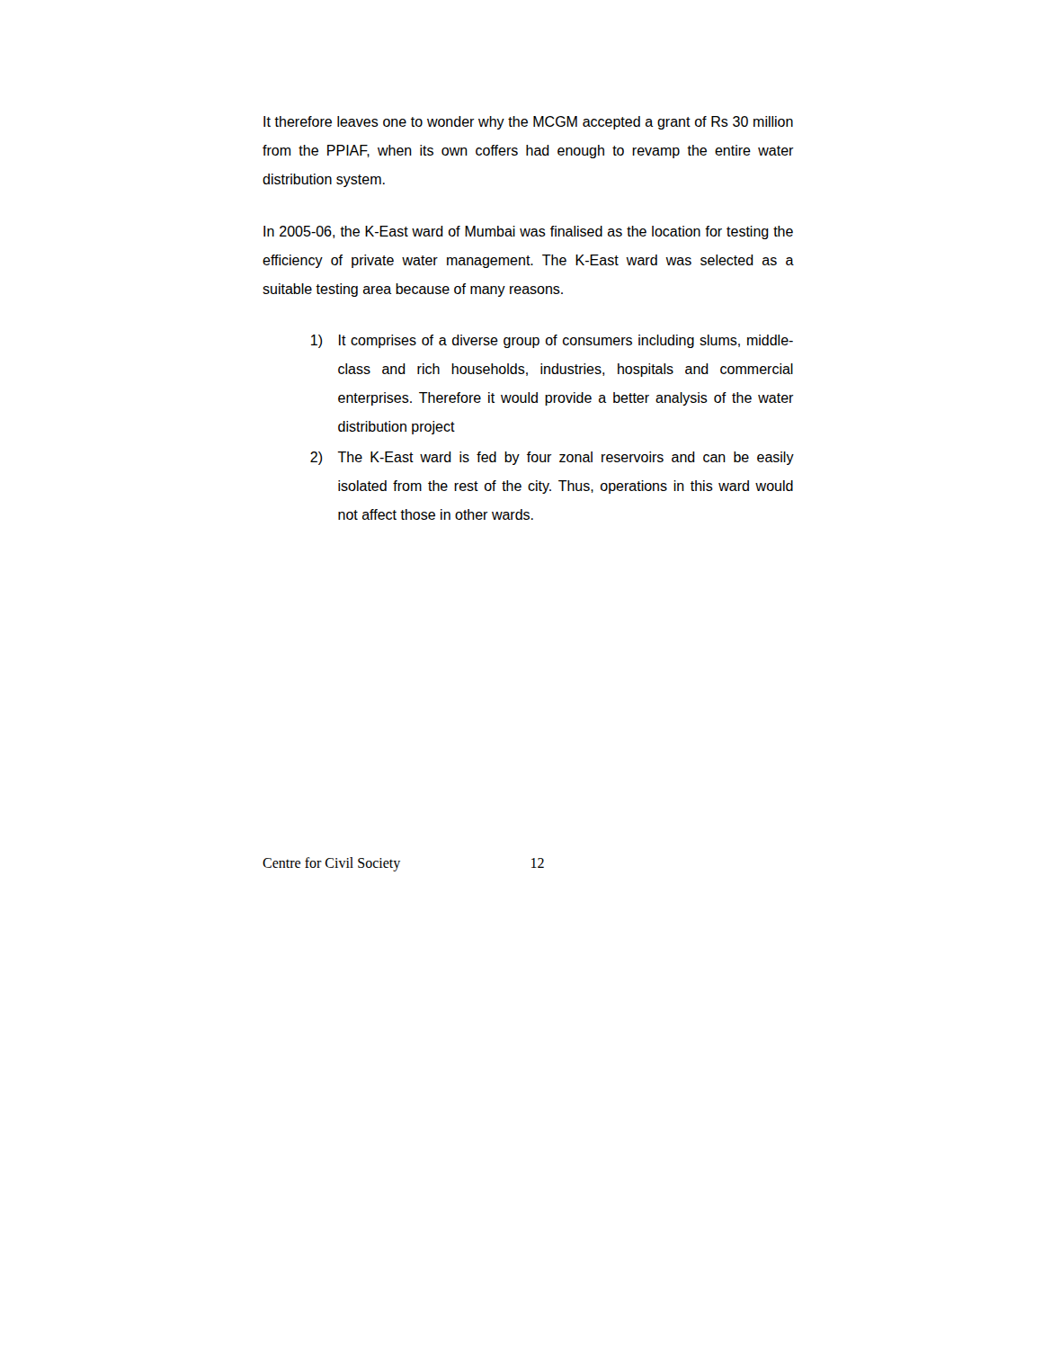It therefore leaves one to wonder why the MCGM accepted a grant of Rs 30 million from the PPIAF, when its own coffers had enough to revamp the entire water distribution system.
In 2005-06, the K-East ward of Mumbai was finalised as the location for testing the efficiency of private water management. The K-East ward was selected as a suitable testing area because of many reasons.
It comprises of a diverse group of consumers including slums, middle-class and rich households, industries, hospitals and commercial enterprises. Therefore it would provide a better analysis of the water distribution project
The K-East ward is fed by four zonal reservoirs and can be easily isolated from the rest of the city. Thus, operations in this ward would not affect those in other wards.
Centre for Civil Society 12